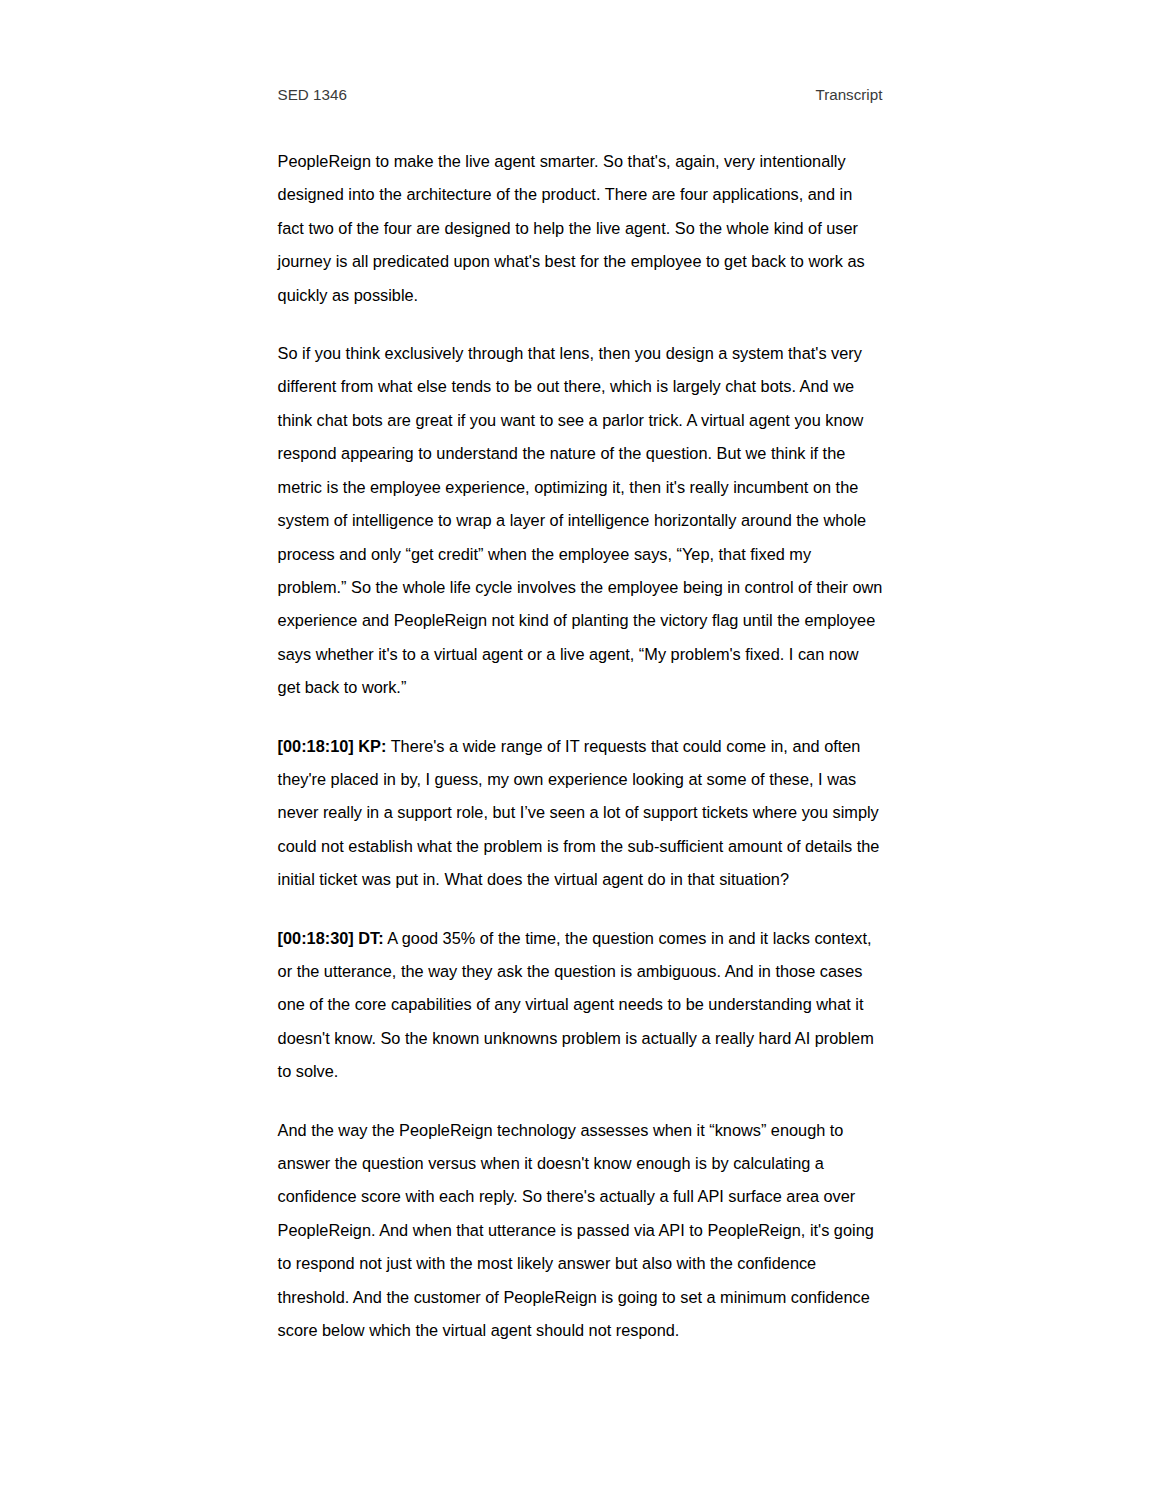SED 1346 Transcript
PeopleReign to make the live agent smarter. So that's, again, very intentionally designed into the architecture of the product. There are four applications, and in fact two of the four are designed to help the live agent. So the whole kind of user journey is all predicated upon what's best for the employee to get back to work as quickly as possible.
So if you think exclusively through that lens, then you design a system that's very different from what else tends to be out there, which is largely chat bots. And we think chat bots are great if you want to see a parlor trick. A virtual agent you know respond appearing to understand the nature of the question. But we think if the metric is the employee experience, optimizing it, then it's really incumbent on the system of intelligence to wrap a layer of intelligence horizontally around the whole process and only “get credit” when the employee says, “Yep, that fixed my problem.” So the whole life cycle involves the employee being in control of their own experience and PeopleReign not kind of planting the victory flag until the employee says whether it's to a virtual agent or a live agent, “My problem's fixed. I can now get back to work.”
[00:18:10] KP: There's a wide range of IT requests that could come in, and often they're placed in by, I guess, my own experience looking at some of these, I was never really in a support role, but I’ve seen a lot of support tickets where you simply could not establish what the problem is from the sub-sufficient amount of details the initial ticket was put in. What does the virtual agent do in that situation?
[00:18:30] DT: A good 35% of the time, the question comes in and it lacks context, or the utterance, the way they ask the question is ambiguous. And in those cases one of the core capabilities of any virtual agent needs to be understanding what it doesn't know. So the known unknowns problem is actually a really hard AI problem to solve.
And the way the PeopleReign technology assesses when it “knows” enough to answer the question versus when it doesn't know enough is by calculating a confidence score with each reply. So there's actually a full API surface area over PeopleReign. And when that utterance is passed via API to PeopleReign, it's going to respond not just with the most likely answer but also with the confidence threshold. And the customer of PeopleReign is going to set a minimum confidence score below which the virtual agent should not respond.